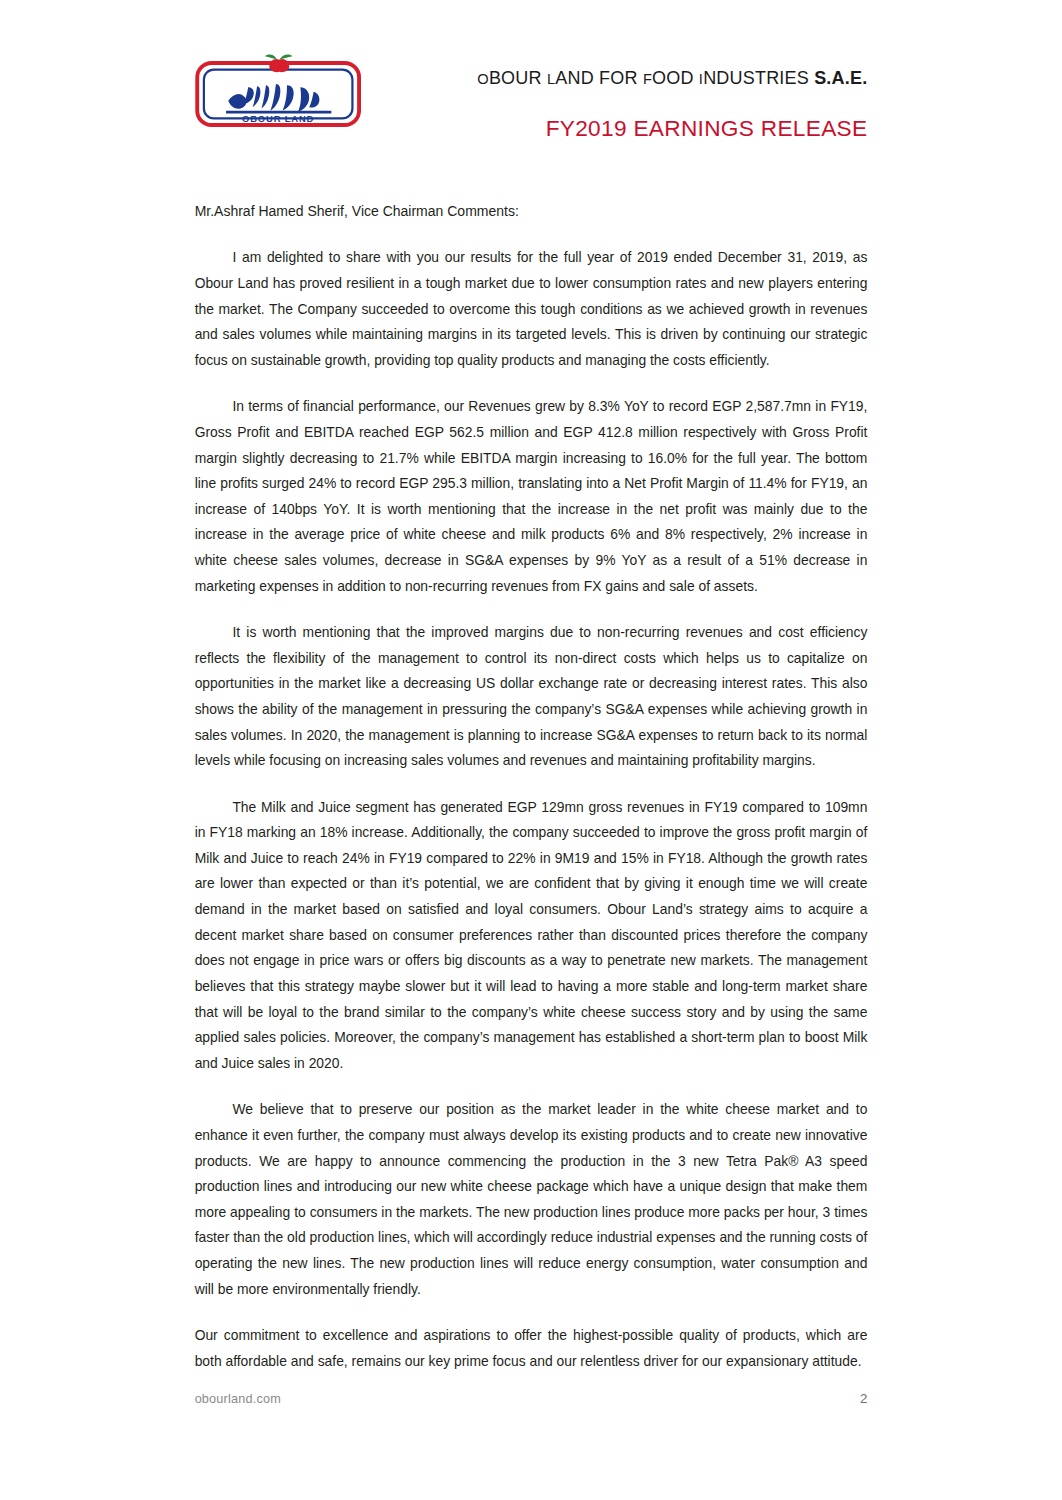OBOUR LAND
OBOUR LAND FOR FOOD INDUSTRIES S.A.E.
FY2019 EARNINGS RELEASE
Mr.Ashraf Hamed Sherif, Vice Chairman Comments:
I am delighted to share with you our results for the full year of 2019 ended December 31, 2019, as Obour Land has proved resilient in a tough market due to lower consumption rates and new players entering the market. The Company succeeded to overcome this tough conditions as we achieved growth in revenues and sales volumes while maintaining margins in its targeted levels. This is driven by continuing our strategic focus on sustainable growth, providing top quality products and managing the costs efficiently.
In terms of financial performance, our Revenues grew by 8.3% YoY to record EGP 2,587.7mn in FY19, Gross Profit and EBITDA reached EGP 562.5 million and EGP 412.8 million respectively with Gross Profit margin slightly decreasing to 21.7% while EBITDA margin increasing to 16.0% for the full year. The bottom line profits surged 24% to record EGP 295.3 million, translating into a Net Profit Margin of 11.4% for FY19, an increase of 140bps YoY. It is worth mentioning that the increase in the net profit was mainly due to the increase in the average price of white cheese and milk products 6% and 8% respectively, 2% increase in white cheese sales volumes, decrease in SG&A expenses by 9% YoY as a result of a 51% decrease in marketing expenses in addition to non-recurring revenues from FX gains and sale of assets.
It is worth mentioning that the improved margins due to non-recurring revenues and cost efficiency reflects the flexibility of the management to control its non-direct costs which helps us to capitalize on opportunities in the market like a decreasing US dollar exchange rate or decreasing interest rates. This also shows the ability of the management in pressuring the company’s SG&A expenses while achieving growth in sales volumes. In 2020, the management is planning to increase SG&A expenses to return back to its normal levels while focusing on increasing sales volumes and revenues and maintaining profitability margins.
The Milk and Juice segment has generated EGP 129mn gross revenues in FY19 compared to 109mn in FY18 marking an 18% increase. Additionally, the company succeeded to improve the gross profit margin of Milk and Juice to reach 24% in FY19 compared to 22% in 9M19 and 15% in FY18. Although the growth rates are lower than expected or than it’s potential, we are confident that by giving it enough time we will create demand in the market based on satisfied and loyal consumers. Obour Land’s strategy aims to acquire a decent market share based on consumer preferences rather than discounted prices therefore the company does not engage in price wars or offers big discounts as a way to penetrate new markets. The management believes that this strategy maybe slower but it will lead to having a more stable and long-term market share that will be loyal to the brand similar to the company’s white cheese success story and by using the same applied sales policies. Moreover, the company’s management has established a short-term plan to boost Milk and Juice sales in 2020.
We believe that to preserve our position as the market leader in the white cheese market and to enhance it even further, the company must always develop its existing products and to create new innovative products. We are happy to announce commencing the production in the 3 new Tetra Pak® A3 speed production lines and introducing our new white cheese package which have a unique design that make them more appealing to consumers in the markets. The new production lines produce more packs per hour, 3 times faster than the old production lines, which will accordingly reduce industrial expenses and the running costs of operating the new lines. The new production lines will reduce energy consumption, water consumption and will be more environmentally friendly.
Our commitment to excellence and aspirations to offer the highest-possible quality of products, which are both affordable and safe, remains our key prime focus and our relentless driver for our expansionary attitude.
obourland.com
2